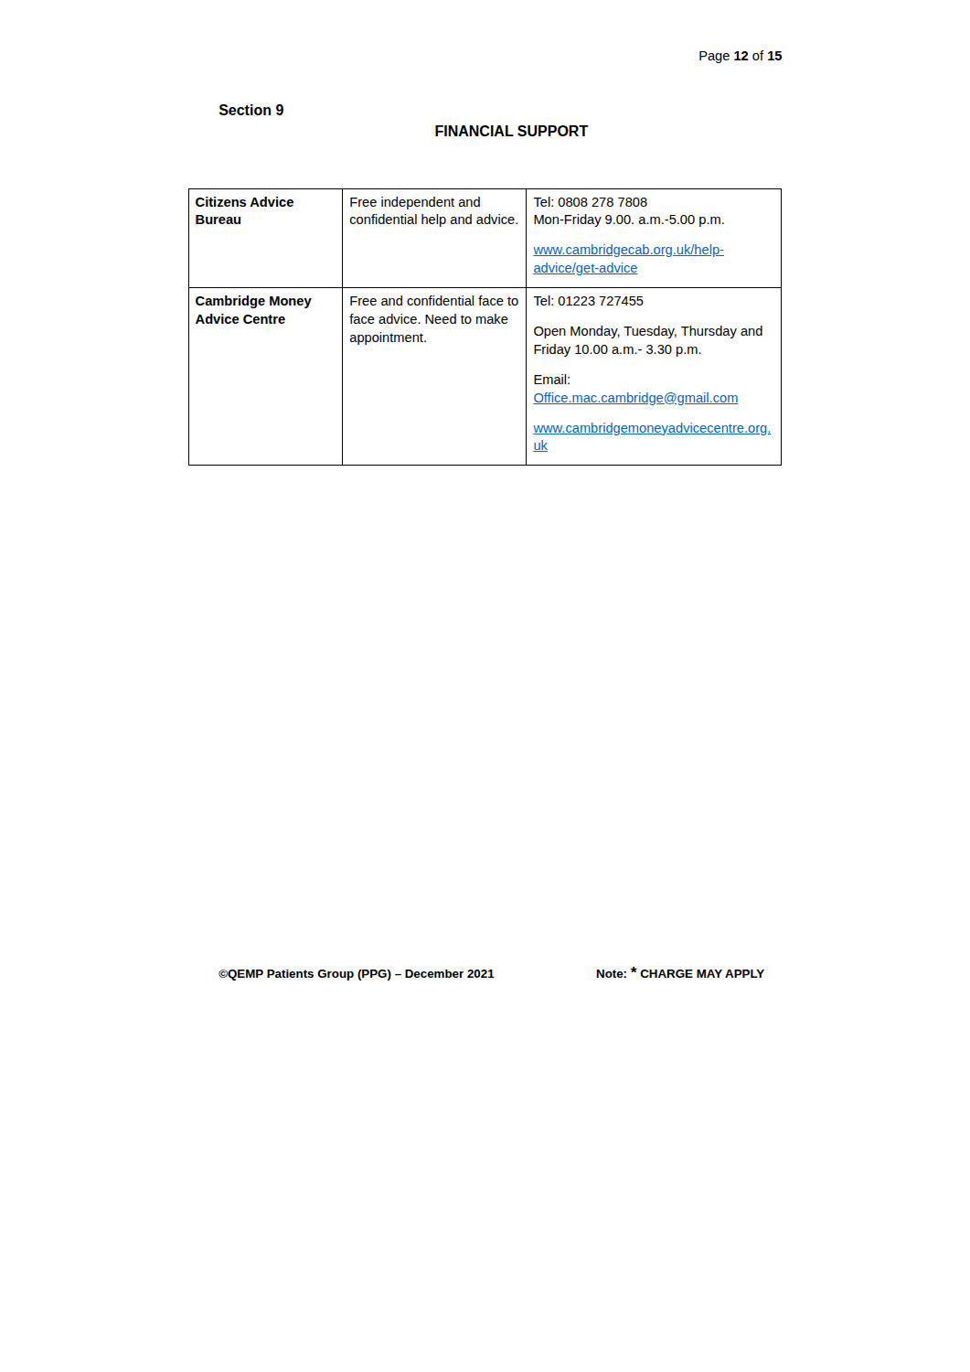Page 12 of 15
Section 9
FINANCIAL SUPPORT
| Citizens Advice Bureau | Free independent and confidential help and advice. | Tel: 0808 278 7808 Mon-Friday 9.00. a.m.-5.00 p.m. www.cambridgecab.org.uk/help-advice/get-advice |
| Cambridge Money Advice Centre | Free and confidential face to face advice. Need to make appointment. | Tel: 01223 727455 Open Monday, Tuesday, Thursday and Friday 10.00 a.m.- 3.30 p.m. Email: Office.mac.cambridge@gmail.com www.cambridgemoneyadvicecentre.org.uk |
©QEMP Patients Group (PPG) – December 2021
Note: * CHARGE MAY APPLY